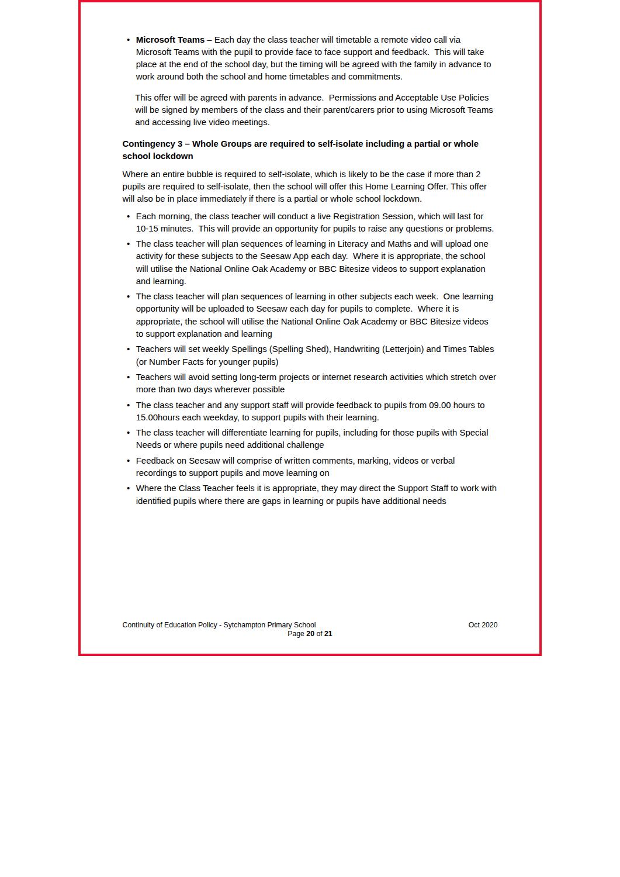Microsoft Teams – Each day the class teacher will timetable a remote video call via Microsoft Teams with the pupil to provide face to face support and feedback. This will take place at the end of the school day, but the timing will be agreed with the family in advance to work around both the school and home timetables and commitments.
This offer will be agreed with parents in advance. Permissions and Acceptable Use Policies will be signed by members of the class and their parent/carers prior to using Microsoft Teams and accessing live video meetings.
Contingency 3 – Whole Groups are required to self-isolate including a partial or whole school lockdown
Where an entire bubble is required to self-isolate, which is likely to be the case if more than 2 pupils are required to self-isolate, then the school will offer this Home Learning Offer. This offer will also be in place immediately if there is a partial or whole school lockdown.
Each morning, the class teacher will conduct a live Registration Session, which will last for 10-15 minutes. This will provide an opportunity for pupils to raise any questions or problems.
The class teacher will plan sequences of learning in Literacy and Maths and will upload one activity for these subjects to the Seesaw App each day. Where it is appropriate, the school will utilise the National Online Oak Academy or BBC Bitesize videos to support explanation and learning.
The class teacher will plan sequences of learning in other subjects each week. One learning opportunity will be uploaded to Seesaw each day for pupils to complete. Where it is appropriate, the school will utilise the National Online Oak Academy or BBC Bitesize videos to support explanation and learning
Teachers will set weekly Spellings (Spelling Shed), Handwriting (Letterjoin) and Times Tables (or Number Facts for younger pupils)
Teachers will avoid setting long-term projects or internet research activities which stretch over more than two days wherever possible
The class teacher and any support staff will provide feedback to pupils from 09.00 hours to 15.00hours each weekday, to support pupils with their learning.
The class teacher will differentiate learning for pupils, including for those pupils with Special Needs or where pupils need additional challenge
Feedback on Seesaw will comprise of written comments, marking, videos or verbal recordings to support pupils and move learning on
Where the Class Teacher feels it is appropriate, they may direct the Support Staff to work with identified pupils where there are gaps in learning or pupils have additional needs
Continuity of Education Policy - Sytchampton Primary School
Oct 2020
Page 20 of 21